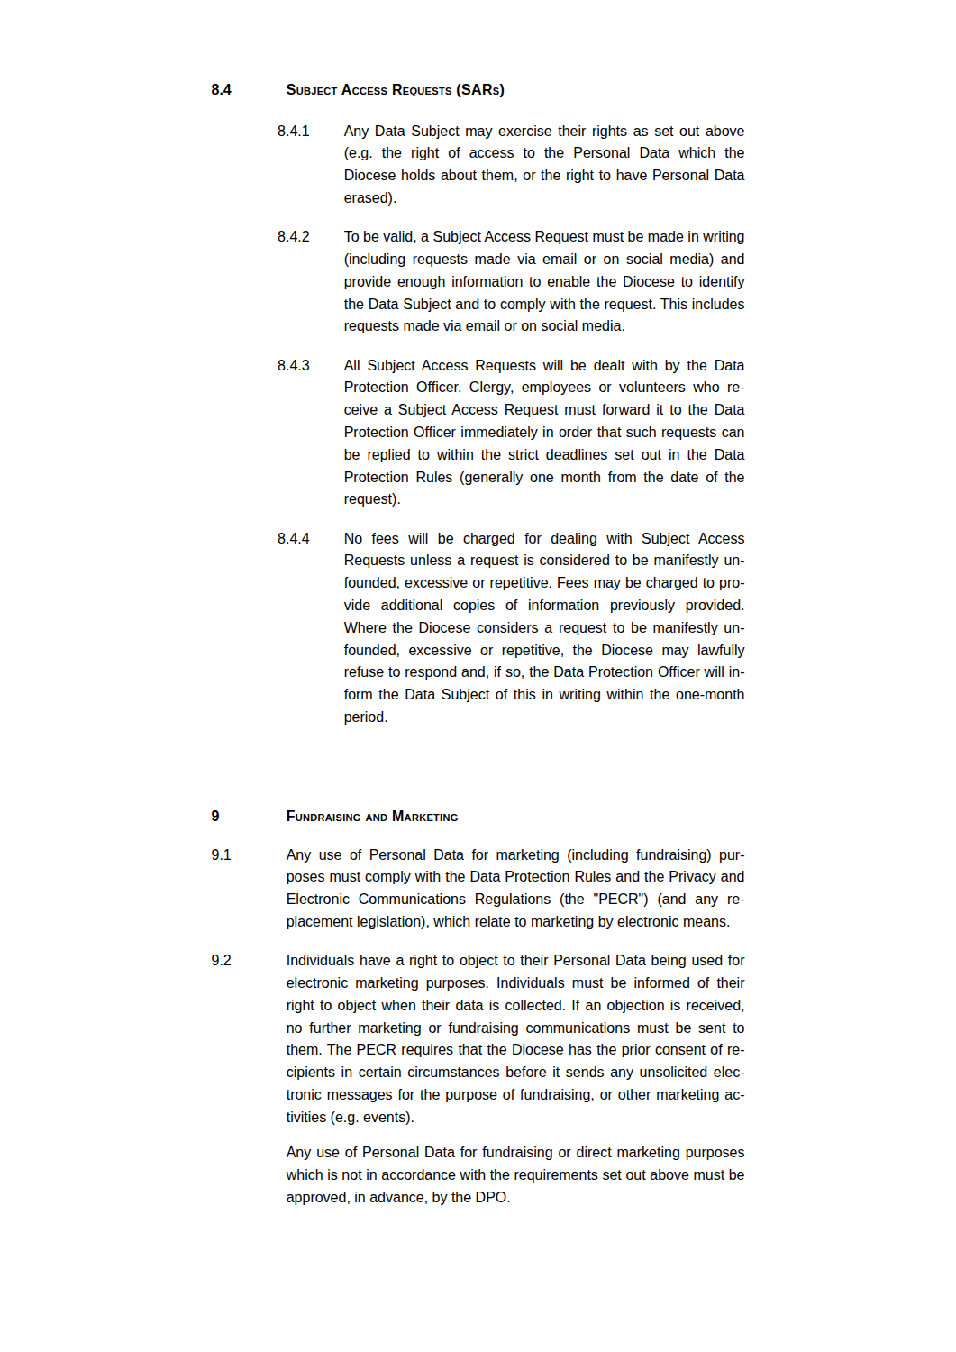8.4
Subject Access Requests (SARs)
8.4.1
Any Data Subject may exercise their rights as set out above (e.g. the right of access to the Personal Data which the Diocese holds about them, or the right to have Personal Data erased).
8.4.2
To be valid, a Subject Access Request must be made in writing (including requests made via email or on social media) and provide enough information to enable the Diocese to identify the Data Subject and to comply with the request. This includes requests made via email or on social media.
8.4.3
All Subject Access Requests will be dealt with by the Data Protection Officer. Clergy, employees or volunteers who receive a Subject Access Request must forward it to the Data Protection Officer immediately in order that such requests can be replied to within the strict deadlines set out in the Data Protection Rules (generally one month from the date of the request).
8.4.4
No fees will be charged for dealing with Subject Access Requests unless a request is considered to be manifestly unfounded, excessive or repetitive. Fees may be charged to provide additional copies of information previously provided. Where the Diocese considers a request to be manifestly unfounded, excessive or repetitive, the Diocese may lawfully refuse to respond and, if so, the Data Protection Officer will inform the Data Subject of this in writing within the one-month period.
9
Fundraising and Marketing
9.1
Any use of Personal Data for marketing (including fundraising) purposes must comply with the Data Protection Rules and the Privacy and Electronic Communications Regulations (the "PECR") (and any replacement legislation), which relate to marketing by electronic means.
9.2
Individuals have a right to object to their Personal Data being used for electronic marketing purposes. Individuals must be informed of their right to object when their data is collected. If an objection is received, no further marketing or fundraising communications must be sent to them. The PECR requires that the Diocese has the prior consent of recipients in certain circumstances before it sends any unsolicited electronic messages for the purpose of fundraising, or other marketing activities (e.g. events).
Any use of Personal Data for fundraising or direct marketing purposes which is not in accordance with the requirements set out above must be approved, in advance, by the DPO.